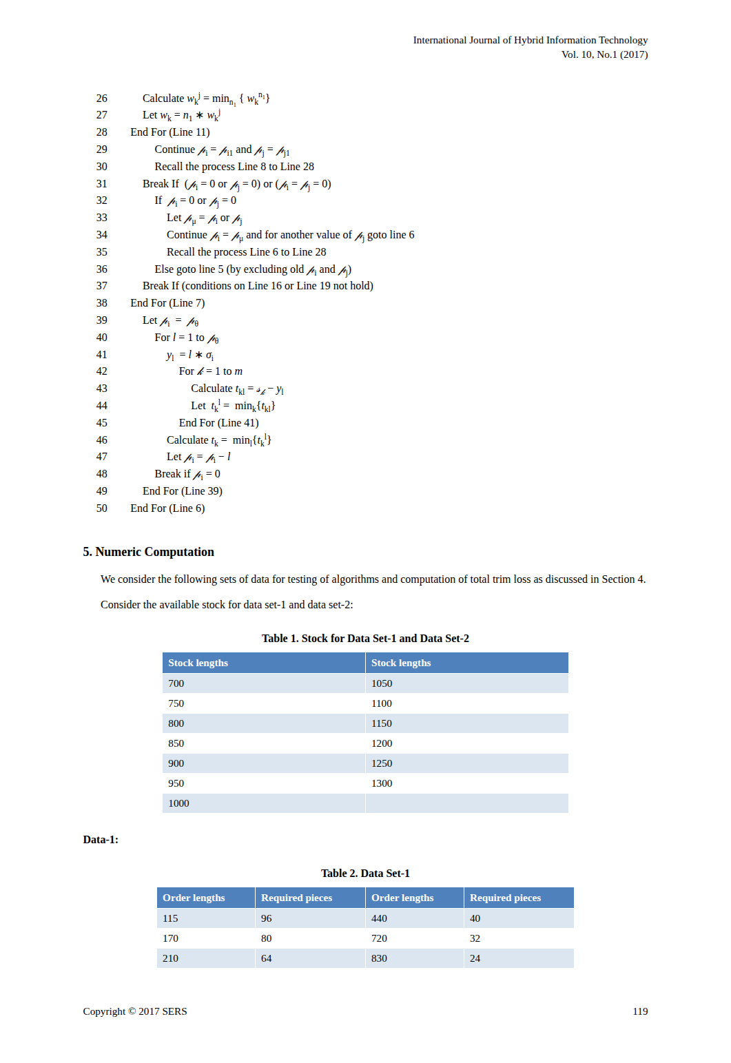International Journal of Hybrid Information Technology Vol. 10, No.1 (2017)
26 Calculate wkj = minn1 { wkn1}
27 Let wk = n1 ∗ wkj
28 End For (Line 11)
29 Continue 𝓅i = 𝓅i1 and 𝓅j = 𝓅j1
30 Recall the process Line 8 to Line 28
31 Break If (𝓅i = 0 or 𝓅j = 0) or (𝓅i = 𝓅j = 0)
32 If 𝓅i = 0 or 𝓅j = 0
33 Let 𝓅μ = 𝓅i or 𝓅j
34 Continue 𝓅i = 𝓅μ and for another value of 𝓅j goto line 6
35 Recall the process Line 6 to Line 28
36 Else goto line 5 (by excluding old 𝓅i and 𝓅j)
37 Break If (conditions on Line 16 or Line 19 not hold)
38 End For (Line 7)
39 Let 𝓅i = 𝓅θ
40 For l = 1 to 𝓅θ
41 yl = l ∗ σi
42 For 𝓀 = 1 to m
43 Calculate tkl = 𝓈𝓀 − yl
44 Let tkl = mink{tkl}
45 End For (Line 41)
46 Calculate tk = minl{tkl}
47 Let 𝓅i = 𝓅i − l
48 Break if 𝓅i = 0
49 End For (Line 39)
50 End For (Line 6)
5. Numeric Computation
We consider the following sets of data for testing of algorithms and computation of total trim loss as discussed in Section 4.
Consider the available stock for data set-1 and data set-2:
Table 1. Stock for Data Set-1 and Data Set-2
| Stock lengths | Stock lengths |
| --- | --- |
| 700 | 1050 |
| 750 | 1100 |
| 800 | 1150 |
| 850 | 1200 |
| 900 | 1250 |
| 950 | 1300 |
| 1000 | |
Data-1:
Table 2. Data Set-1
| Order lengths | Required pieces | Order lengths | Required pieces |
| --- | --- | --- | --- |
| 115 | 96 | 440 | 40 |
| 170 | 80 | 720 | 32 |
| 210 | 64 | 830 | 24 |
Copyright © 2017 SERS 119